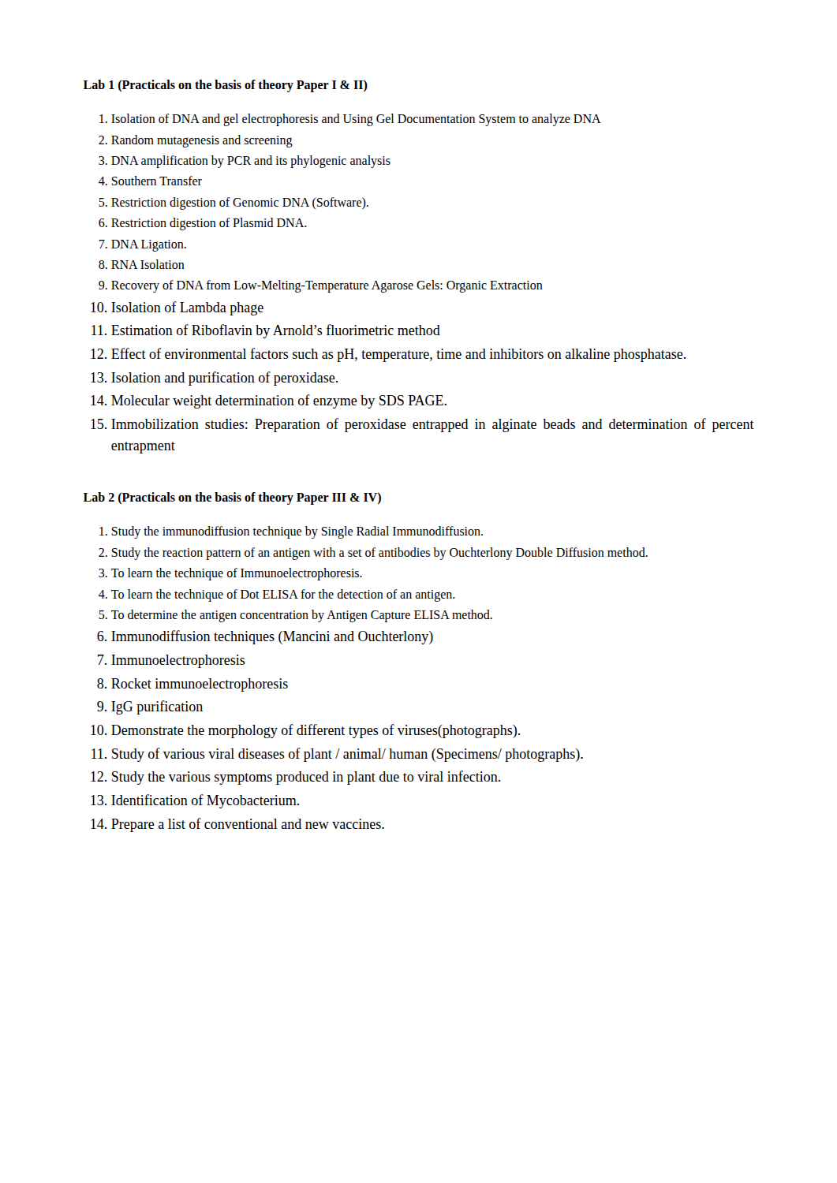Lab 1 (Practicals on the basis of theory Paper I & II)
Isolation of DNA and gel electrophoresis and Using Gel Documentation System to analyze DNA
Random mutagenesis and screening
DNA amplification by PCR and its phylogenic analysis
Southern Transfer
Restriction digestion of Genomic DNA (Software).
Restriction digestion of Plasmid DNA.
DNA Ligation.
RNA Isolation
Recovery of DNA from Low-Melting-Temperature Agarose Gels: Organic Extraction
Isolation of Lambda phage
Estimation of Riboflavin by Arnold’s fluorimetric method
Effect of environmental factors such as pH, temperature, time and inhibitors on alkaline phosphatase.
Isolation and purification of peroxidase.
Molecular weight determination of enzyme by SDS PAGE.
Immobilization studies: Preparation of peroxidase entrapped in alginate beads and determination of percent entrapment
Lab 2 (Practicals on the basis of theory Paper III & IV)
Study the immunodiffusion technique by Single Radial Immunodiffusion.
Study the reaction pattern of an antigen with a set of antibodies by Ouchterlony Double Diffusion method.
To learn the technique of Immunoelectrophoresis.
To learn the technique of Dot ELISA for the detection of an antigen.
To determine the antigen concentration by Antigen Capture ELISA method.
Immunodiffusion techniques (Mancini and Ouchterlony)
Immunoelectrophoresis
Rocket immunoelectrophoresis
IgG purification
Demonstrate the morphology of different types of viruses(photographs).
Study of various viral diseases of plant / animal/ human (Specimens/ photographs).
Study the various symptoms produced in plant due to viral infection.
Identification of Mycobacterium.
Prepare a list of conventional and new vaccines.